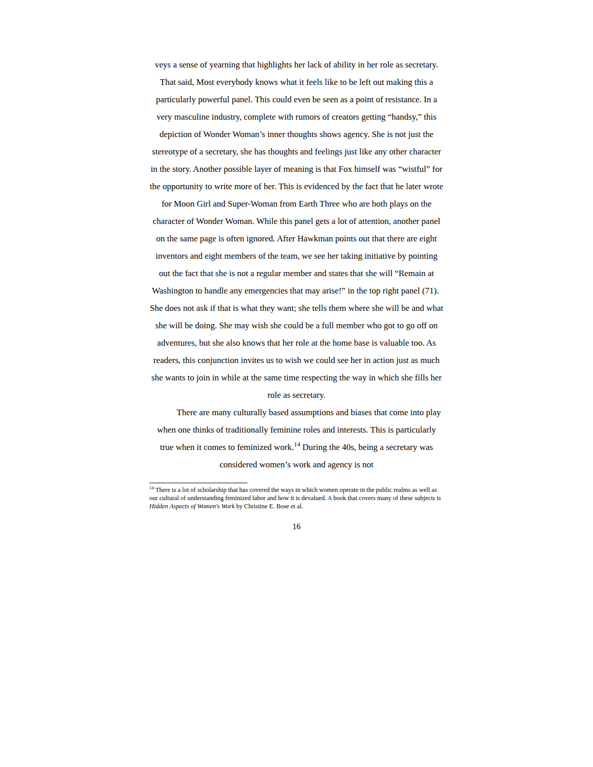veys a sense of yearning that highlights her lack of ability in her role as secretary. That said, Most everybody knows what it feels like to be left out making this a particularly powerful panel. This could even be seen as a point of resistance. In a very masculine industry, complete with rumors of creators getting “handsy,” this depiction of Wonder Woman’s inner thoughts shows agency. She is not just the stereotype of a secretary, she has thoughts and feelings just like any other character in the story. Another possible layer of meaning is that Fox himself was “wistful” for the opportunity to write more of her. This is evidenced by the fact that he later wrote for Moon Girl and Super-Woman from Earth Three who are both plays on the character of Wonder Woman. While this panel gets a lot of attention, another panel on the same page is often ignored. After Hawkman points out that there are eight inventors and eight members of the team, we see her taking initiative by pointing out the fact that she is not a regular member and states that she will “Remain at Washington to handle any emergencies that may arise!” in the top right panel (71). She does not ask if that is what they want; she tells them where she will be and what she will be doing. She may wish she could be a full member who got to go off on adventures, but she also knows that her role at the home base is valuable too. As readers, this conjunction invites us to wish we could see her in action just as much she wants to join in while at the same time respecting the way in which she fills her role as secretary.
There are many culturally based assumptions and biases that come into play when one thinks of traditionally feminine roles and interests. This is particularly true when it comes to feminized work.14 During the 40s, being a secretary was considered women’s work and agency is not
14 There is a lot of scholarship that has covered the ways in which women operate in the public realms as well as our cultural of understanding feminized labor and how it is devalued. A book that covers many of these subjects is Hidden Aspects of Women's Work by Christine E. Bose et al.
16